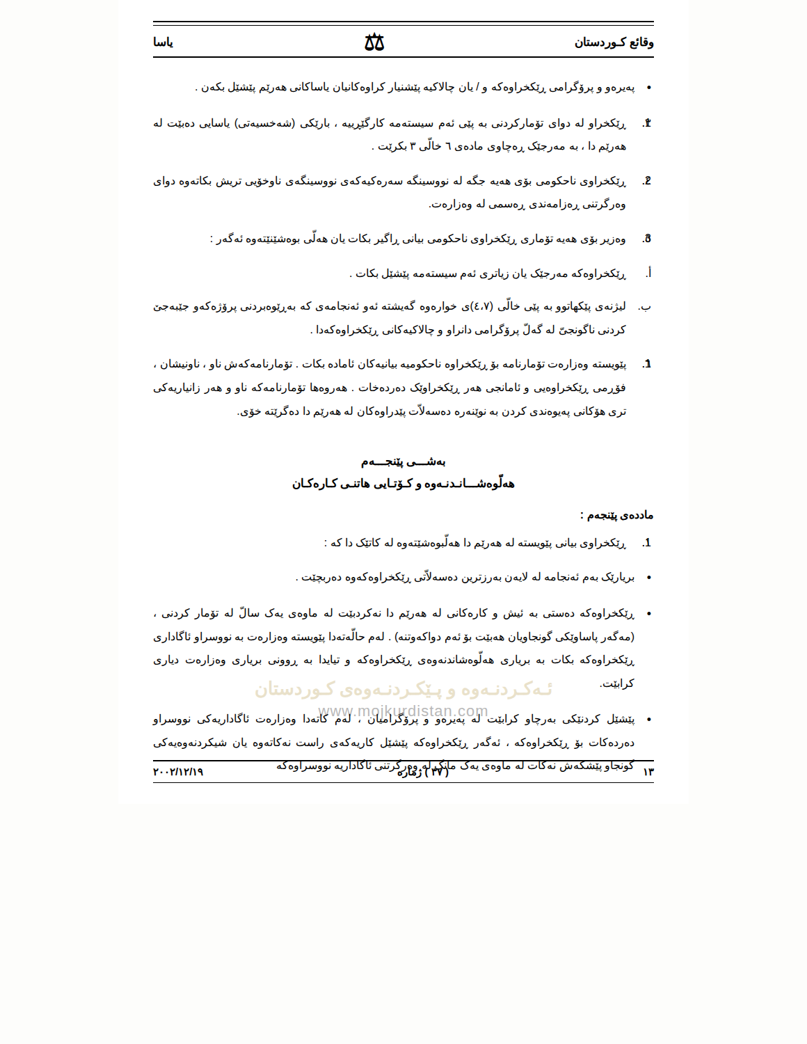وقائع كـوردستان
⚖
ياسا
پەیرەو و پرۆگرامی ڕێکخراوەکە و / یان چالاکیە پێشنیار کراوەکانیان یاساکانی هەرێم پێشێل بکەن .
٣. ڕێکخراو لە دوای تۆمارکردنی بە پێی ئەم سیستەمە کارگێڕییە ، بارێکی (شەخسیەتی) یاسایی دەبێت لە هەرێم دا ، بە مەرجێک ڕەچاوی مادەی ٦ خالّی ٣ بکرێت .
٤. ڕێکخراوی ناحکومی بۆی هەیە جگە لە نووسینگە سەرەکیەکەی نووسینگەی ناوخۆیی تریش بکاتەوە دوای وەرگرتنی ڕەزامەندی ڕەسمی لە وەزارەت.
٥. وەزیر بۆی هەیە تۆماری ڕێکخراوی ناحکومی بیانی ڕاگیر بکات یان هەلّی بوەشێنێتەوە ئەگەر :
أ. ڕێکخراوەکە مەرجێک یان زیاتری ئەم سیستەمە پێشێل بکات .
ب. لیژنەی پێکهاتوو بە پێی خالّی (٤،٧)ی خوارەوە گەیشتە ئەو ئەنجامەی کە بەڕێوەبردنی پرۆژەکەو جێبەجێ کردنی ناگونجیّ لە گەلّ پرۆگرامی دانراو و چالاکیەکانی ڕێکخراوەکەدا .
٦. پێویستە وەزارەت تۆمارنامە بۆ ڕێکخراوە ناحکومیە بیانیەکان ئامادە بکات . تۆمارنامەکەش ناو ، ناونیشان ، فۆڕمی ڕێکخراوەیی و ئامانجی هەر ڕێکخراوێک دەردەخات . هەروەها تۆمارنامەکە ناو و هەر زانیاریەکی تری هۆکانی پەیوەندی کردن بە نوێنەرە دەسەلاّت پێدراوەکان لە هەرێم دا دەگرێتە خۆی.
بەشـــی پێنجـــەم
هەلّوەشـــانـدنـەوە و کـۆتـایی هاتنـی کـارەکـان
ماددەی پێنجەم :
١. ڕێکخراوی بیانی پێویستە لە هەرێم دا هەلّبوەشێتەوە لە کاتێک دا کە :
بریارێک بەم ئەنجامە لە لایەن بەرزترین دەسەلاّتی ڕێکخراوەکەوە دەربچێت .
ڕێکخراوەکە دەستی بە ئیش و کارەکانی لە هەرێم دا نەکردبێت لە ماوەی یەک سالّ لە تۆمار کردنی ، (مەگەر پاساوێکی گونجاویان هەبێت بۆ ئەم دواکەوتنە) . لەم حالّەتەدا پێویستە وەزارەت بە نووسراو ئاگاداری ڕێکخراوەکە بکات بە بریاری هەلّوەشاندنەوەی ڕێکخراوەکە و تیایدا بە ڕوونی بریاری وەزارەت دیاری کرابێت.
پێشێل کردنێکی بەرچاو کرابێت لە پەیرەو و پرۆگرامیان ، لەم کاتەدا وەزارەت ئاگاداریەکی نووسراو دەردەکات بۆ ڕێکخراوەکە ، ئەگەر ڕێکخراوەکە پێشێل کاریەکەی راست نەکاتەوە یان شیکردنەوەیەکی گونجاو پێشکەش نەکات لە ماوەی یەک مانگ لە وەرگرتنی ئاگاداریە نووسراوەکە
ئـەکـردنـەوە و پـێکـردنـەوەی کـوردستان
www.mojkurdistan.com
١٣
( ٣٧ ) ژمارە
٢٠٠٢/١٢/١٩